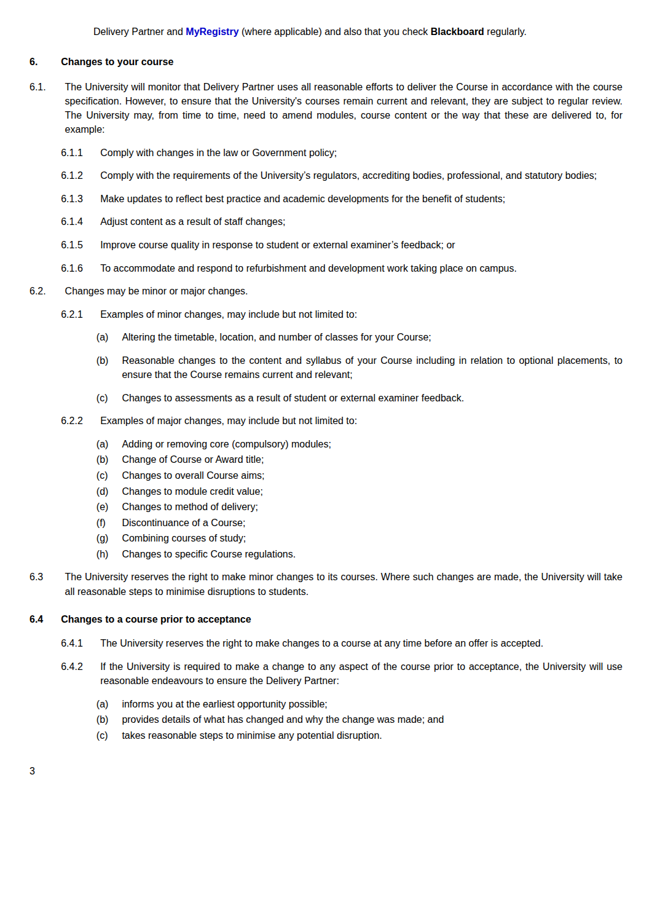Delivery Partner and MyRegistry (where applicable) and also that you check Blackboard regularly.
6. Changes to your course
6.1.
The University will monitor that Delivery Partner uses all reasonable efforts to deliver the Course in accordance with the course specification. However, to ensure that the University's courses remain current and relevant, they are subject to regular review. The University may, from time to time, need to amend modules, course content or the way that these are delivered to, for example:
6.1.1
Comply with changes in the law or Government policy;
6.1.2
Comply with the requirements of the University’s regulators, accrediting bodies, professional, and statutory bodies;
6.1.3
Make updates to reflect best practice and academic developments for the benefit of students;
6.1.4
Adjust content as a result of staff changes;
6.1.5
Improve course quality in response to student or external examiner’s feedback; or
6.1.6
To accommodate and respond to refurbishment and development work taking place on campus.
6.2.
Changes may be minor or major changes.
6.2.1
Examples of minor changes, may include but not limited to:
(a)
Altering the timetable, location, and number of classes for your Course;
(b)
Reasonable changes to the content and syllabus of your Course including in relation to optional placements, to ensure that the Course remains current and relevant;
(c)
Changes to assessments as a result of student or external examiner feedback.
6.2.2
Examples of major changes, may include but not limited to:
(a)
Adding or removing core (compulsory) modules;
(b)
Change of Course or Award title;
(c)
Changes to overall Course aims;
(d)
Changes to module credit value;
(e)
Changes to method of delivery;
(f)
Discontinuance of a Course;
(g)
Combining courses of study;
(h)
Changes to specific Course regulations.
6.3
The University reserves the right to make minor changes to its courses. Where such changes are made, the University will take all reasonable steps to minimise disruptions to students.
6.4 Changes to a course prior to acceptance
6.4.1
The University reserves the right to make changes to a course at any time before an offer is accepted.
6.4.2
If the University is required to make a change to any aspect of the course prior to acceptance, the University will use reasonable endeavours to ensure the Delivery Partner:
(a)
informs you at the earliest opportunity possible;
(b)
provides details of what has changed and why the change was made; and
(c)
takes reasonable steps to minimise any potential disruption.
3